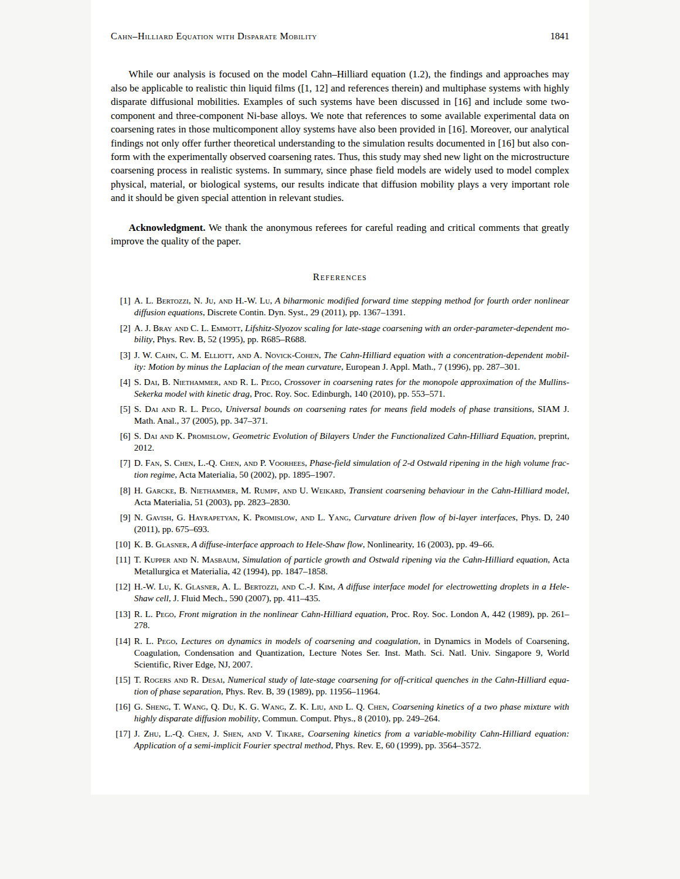Cahn–Hilliard Equation with Disparate Mobility 1841
While our analysis is focused on the model Cahn–Hilliard equation (1.2), the findings and approaches may also be applicable to realistic thin liquid films ([1, 12] and references therein) and multiphase systems with highly disparate diffusional mobilities. Examples of such systems have been discussed in [16] and include some two-component and three-component Ni-base alloys. We note that references to some available experimental data on coarsening rates in those multicomponent alloy systems have also been provided in [16]. Moreover, our analytical findings not only offer further theoretical understanding to the simulation results documented in [16] but also conform with the experimentally observed coarsening rates. Thus, this study may shed new light on the microstructure coarsening process in realistic systems. In summary, since phase field models are widely used to model complex physical, material, or biological systems, our results indicate that diffusion mobility plays a very important role and it should be given special attention in relevant studies.
Acknowledgment. We thank the anonymous referees for careful reading and critical comments that greatly improve the quality of the paper.
References
[1] A. L. Bertozzi, N. Ju, and H.-W. Lu, A biharmonic modified forward time stepping method for fourth order nonlinear diffusion equations, Discrete Contin. Dyn. Syst., 29 (2011), pp. 1367–1391.
[2] A. J. Bray and C. L. Emmott, Lifshitz-Slyozov scaling for late-stage coarsening with an order-parameter-dependent mobility, Phys. Rev. B, 52 (1995), pp. R685–R688.
[3] J. W. Cahn, C. M. Elliott, and A. Novick-Cohen, The Cahn-Hilliard equation with a concentration-dependent mobility: Motion by minus the Laplacian of the mean curvature, European J. Appl. Math., 7 (1996), pp. 287–301.
[4] S. Dai, B. Niethammer, and R. L. Pego, Crossover in coarsening rates for the monopole approximation of the Mullins-Sekerka model with kinetic drag, Proc. Roy. Soc. Edinburgh, 140 (2010), pp. 553–571.
[5] S. Dai and R. L. Pego, Universal bounds on coarsening rates for means field models of phase transitions, SIAM J. Math. Anal., 37 (2005), pp. 347–371.
[6] S. Dai and K. Promislow, Geometric Evolution of Bilayers Under the Functionalized Cahn-Hilliard Equation, preprint, 2012.
[7] D. Fan, S. Chen, L.-Q. Chen, and P. Voorhees, Phase-field simulation of 2-d Ostwald ripening in the high volume fraction regime, Acta Materialia, 50 (2002), pp. 1895–1907.
[8] H. Garcke, B. Niethammer, M. Rumpf, and U. Weikard, Transient coarsening behaviour in the Cahn-Hilliard model, Acta Materialia, 51 (2003), pp. 2823–2830.
[9] N. Gavish, G. Hayrapetyan, K. Promislow, and L. Yang, Curvature driven flow of bi-layer interfaces, Phys. D, 240 (2011), pp. 675–693.
[10] K. B. Glasner, A diffuse-interface approach to Hele-Shaw flow, Nonlinearity, 16 (2003), pp. 49–66.
[11] T. Kupper and N. Masbaum, Simulation of particle growth and Ostwald ripening via the Cahn-Hilliard equation, Acta Metallurgica et Materialia, 42 (1994), pp. 1847–1858.
[12] H.-W. Lu, K. Glasner, A. L. Bertozzi, and C.-J. Kim, A diffuse interface model for electrowetting droplets in a Hele-Shaw cell, J. Fluid Mech., 590 (2007), pp. 411–435.
[13] R. L. Pego, Front migration in the nonlinear Cahn-Hilliard equation, Proc. Roy. Soc. London A, 442 (1989), pp. 261–278.
[14] R. L. Pego, Lectures on dynamics in models of coarsening and coagulation, in Dynamics in Models of Coarsening, Coagulation, Condensation and Quantization, Lecture Notes Ser. Inst. Math. Sci. Natl. Univ. Singapore 9, World Scientific, River Edge, NJ, 2007.
[15] T. Rogers and R. Desai, Numerical study of late-stage coarsening for off-critical quenches in the Cahn-Hilliard equation of phase separation, Phys. Rev. B, 39 (1989), pp. 11956–11964.
[16] G. Sheng, T. Wang, Q. Du, K. G. Wang, Z. K. Liu, and L. Q. Chen, Coarsening kinetics of a two phase mixture with highly disparate diffusion mobility, Commun. Comput. Phys., 8 (2010), pp. 249–264.
[17] J. Zhu, L.-Q. Chen, J. Shen, and V. Tikare, Coarsening kinetics from a variable-mobility Cahn-Hilliard equation: Application of a semi-implicit Fourier spectral method, Phys. Rev. E, 60 (1999), pp. 3564–3572.